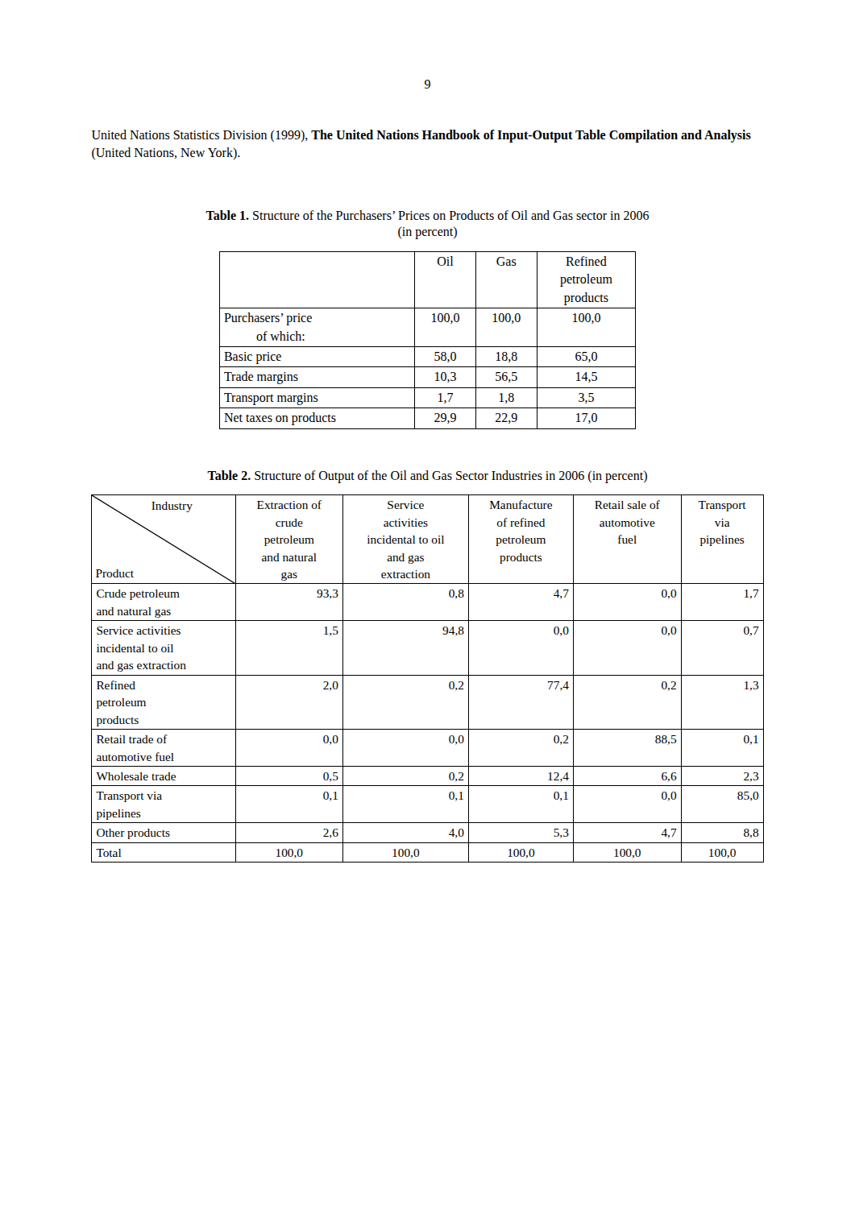9
United Nations Statistics Division (1999), The United Nations Handbook of Input-Output Table Compilation and Analysis (United Nations, New York).
Table 1. Structure of the Purchasers’ Prices on Products of Oil and Gas sector in 2006
(in percent)
| | Oil | Gas | Refined petroleum products |
| --- | --- | --- | --- |
| Purchasers’ price of which: | 100,0 | 100,0 | 100,0 |
| Basic price | 58,0 | 18,8 | 65,0 |
| Trade margins | 10,3 | 56,5 | 14,5 |
| Transport margins | 1,7 | 1,8 | 3,5 |
| Net taxes on products | 29,9 | 22,9 | 17,0 |
Table 2. Structure of Output of the Oil and Gas Sector Industries in 2006 (in percent)
| Industry Product | Extraction of crude petroleum and natural gas | Service activities incidental to oil and gas extraction | Manufacture of refined petroleum products | Retail sale of automotive fuel | Transport via pipelines |
| --- | --- | --- | --- | --- | --- |
| Crude petroleum and natural gas | 93,3 | 0,8 | 4,7 | 0,0 | 1,7 |
| Service activities incidental to oil and gas extraction | 1,5 | 94,8 | 0,0 | 0,0 | 0,7 |
| Refined petroleum products | 2,0 | 0,2 | 77,4 | 0,2 | 1,3 |
| Retail trade of automotive fuel | 0,0 | 0,0 | 0,2 | 88,5 | 0,1 |
| Wholesale trade | 0,5 | 0,2 | 12,4 | 6,6 | 2,3 |
| Transport via pipelines | 0,1 | 0,1 | 0,1 | 0,0 | 85,0 |
| Other products | 2,6 | 4,0 | 5,3 | 4,7 | 8,8 |
| Total | 100,0 | 100,0 | 100,0 | 100,0 | 100,0 |